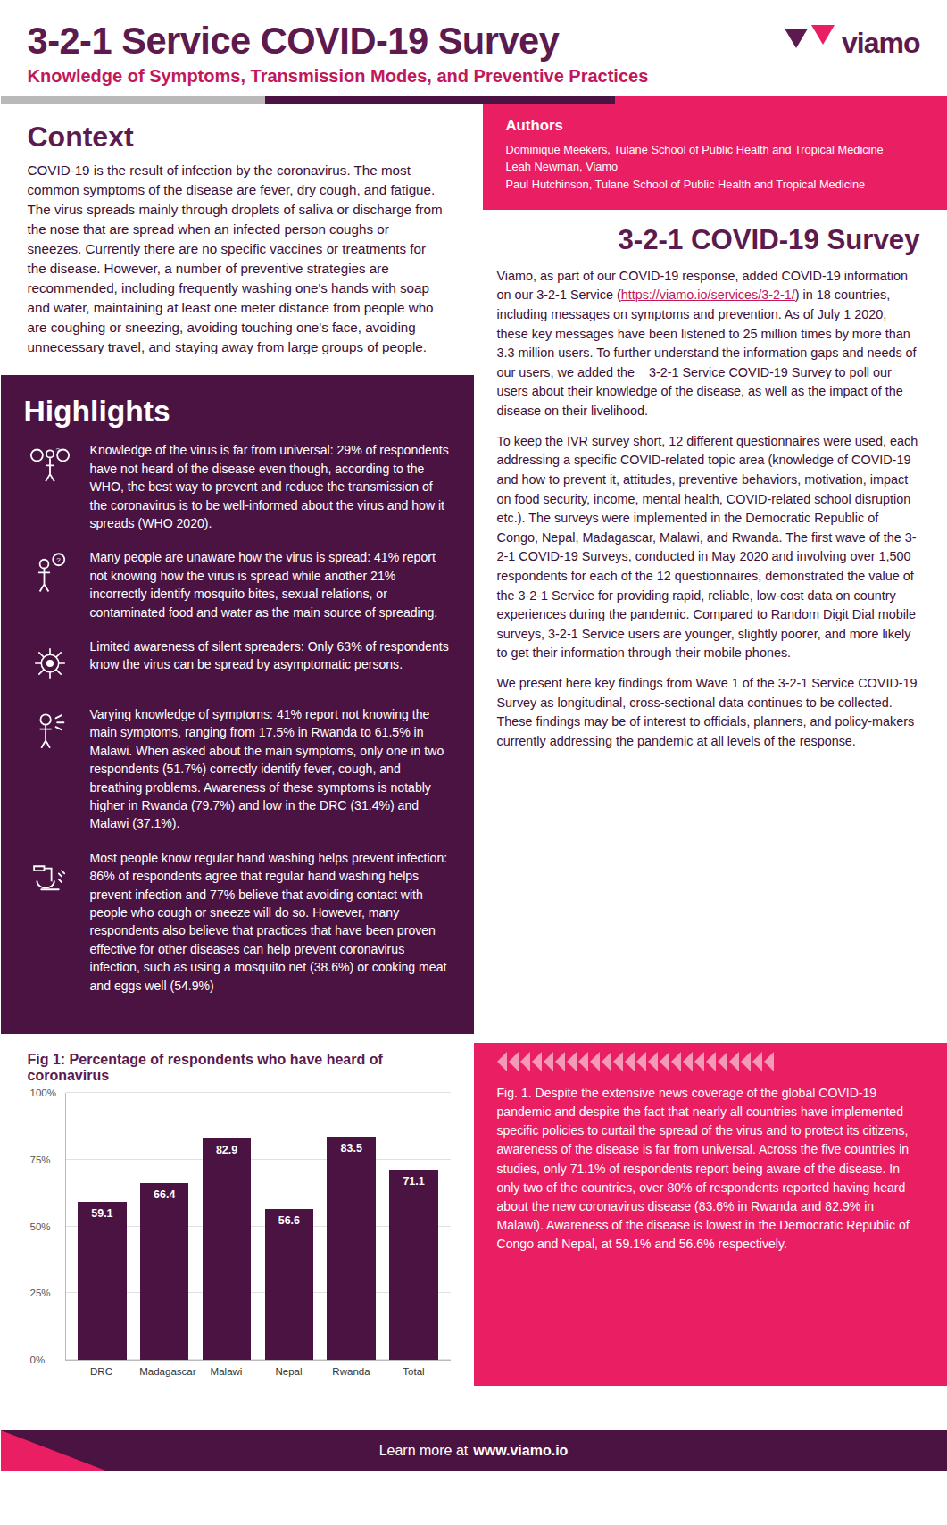3-2-1 Service COVID-19 Survey
Knowledge of Symptoms, Transmission Modes, and Preventive Practices
viamo
Context
COVID-19 is the result of infection by the coronavirus. The most common symptoms of the disease are fever, dry cough, and fatigue. The virus spreads mainly through droplets of saliva or discharge from the nose that are spread when an infected person coughs or sneezes. Currently there are no specific vaccines or treatments for the disease. However, a number of preventive strategies are recommended, including frequently washing one's hands with soap and water, maintaining at least one meter distance from people who are coughing or sneezing, avoiding touching one's face, avoiding unnecessary travel, and staying away from large groups of people.
Highlights
?
Knowledge of the virus is far from universal: 29% of respondents have not heard of the disease even though, according to the WHO, the best way to prevent and reduce the transmission of the coronavirus is to be well-informed about the virus and how it spreads (WHO 2020).
?
Many people are unaware how the virus is spread: 41% report not knowing how the virus is spread while another 21% incorrectly identify mosquito bites, sexual relations, or contaminated food and water as the main source of spreading.
Limited awareness of silent spreaders: Only 63% of respondents know the virus can be spread by asymptomatic persons.
Varying knowledge of symptoms: 41% report not knowing the main symptoms, ranging from 17.5% in Rwanda to 61.5% in Malawi. When asked about the main symptoms, only one in two respondents (51.7%) correctly identify fever, cough, and breathing problems. Awareness of these symptoms is notably higher in Rwanda (79.7%) and low in the DRC (31.4%) and Malawi (37.1%).
Most people know regular hand washing helps prevent infection: 86% of respondents agree that regular hand washing helps prevent infection and 77% believe that avoiding contact with people who cough or sneeze will do so. However, many respondents also believe that practices that have been proven effective for other diseases can help prevent coronavirus infection, such as using a mosquito net (38.6%) or cooking meat and eggs well (54.9%)
Authors
Dominique Meekers, Tulane School of Public Health and Tropical Medicine
Leah Newman, Viamo
Paul Hutchinson, Tulane School of Public Health and Tropical Medicine
3-2-1 COVID-19 Survey
Viamo, as part of our COVID-19 response, added COVID-19 information on our 3-2-1 Service (https://viamo.io/services/3-2-1/) in 18 countries, including messages on symptoms and prevention. As of July 1 2020, these key messages have been listened to 25 million times by more than 3.3 million users. To further understand the information gaps and needs of our users, we added the 3-2-1 Service COVID-19 Survey to poll our users about their knowledge of the disease, as well as the impact of the disease on their livelihood.
To keep the IVR survey short, 12 different questionnaires were used, each addressing a specific COVID-related topic area (knowledge of COVID-19 and how to prevent it, attitudes, preventive behaviors, motivation, impact on food security, income, mental health, COVID-related school disruption etc.). The surveys were implemented in the Democratic Republic of Congo, Nepal, Madagascar, Malawi, and Rwanda. The first wave of the 3-2-1 COVID-19 Surveys, conducted in May 2020 and involving over 1,500 respondents for each of the 12 questionnaires, demonstrated the value of the 3-2-1 Service for providing rapid, reliable, low-cost data on country experiences during the pandemic. Compared to Random Digit Dial mobile surveys, 3-2-1 Service users are younger, slightly poorer, and more likely to get their information through their mobile phones.
We present here key findings from Wave 1 of the 3-2-1 Service COVID-19 Survey as longitudinal, cross-sectional data continues to be collected. These findings may be of interest to officials, planners, and policy-makers currently addressing the pandemic at all levels of the response.
Fig 1: Percentage of respondents who have heard of coronavirus
100%
75%
50%
25%
0%
59.1
66.4
82.9
56.6
83.5
71.1
DRC Madagascar Malawi Nepal Rwanda Total
Fig. 1. Despite the extensive news coverage of the global COVID-19 pandemic and despite the fact that nearly all countries have implemented specific policies to curtail the spread of the virus and to protect its citizens, awareness of the disease is far from universal. Across the five countries in studies, only 71.1% of respondents report being aware of the disease. In only two of the countries, over 80% of respondents reported having heard about the new coronavirus disease (83.6% in Rwanda and 82.9% in Malawi). Awareness of the disease is lowest in the Democratic Republic of Congo and Nepal, at 59.1% and 56.6% respectively.
Learn more at www.viamo.io